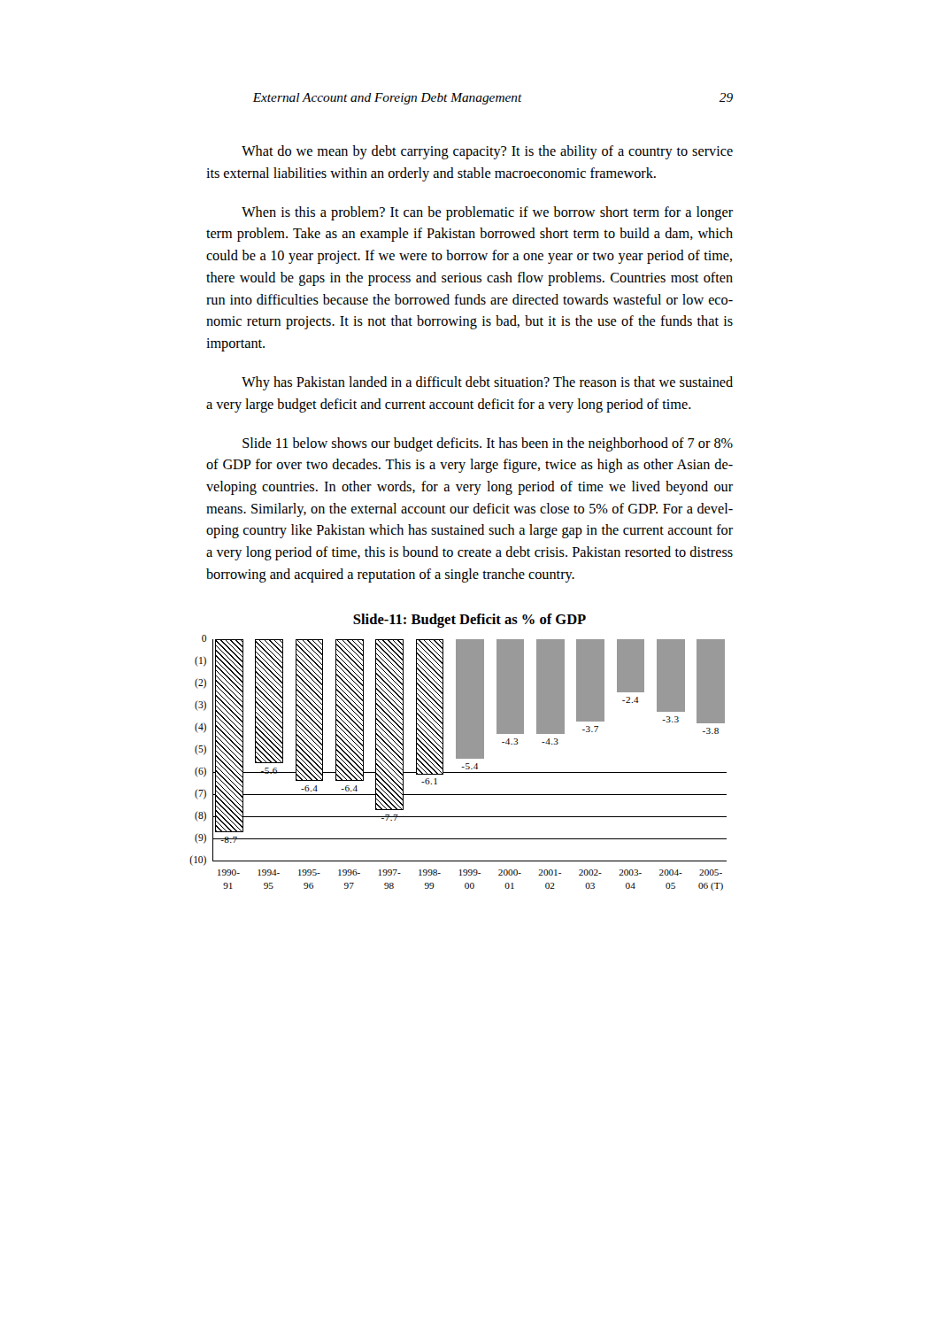External Account and Foreign Debt Management 29
What do we mean by debt carrying capacity? It is the ability of a country to service its external liabilities within an orderly and stable macroeconomic framework.
When is this a problem? It can be problematic if we borrow short term for a longer term problem. Take as an example if Pakistan borrowed short term to build a dam, which could be a 10 year project. If we were to borrow for a one year or two year period of time, there would be gaps in the process and serious cash flow problems. Countries most often run into difficulties because the borrowed funds are directed towards wasteful or low economic return projects. It is not that borrowing is bad, but it is the use of the funds that is important.
Why has Pakistan landed in a difficult debt situation? The reason is that we sustained a very large budget deficit and current account deficit for a very long period of time.
Slide 11 below shows our budget deficits. It has been in the neighborhood of 7 or 8% of GDP for over two decades. This is a very large figure, twice as high as other Asian developing countries. In other words, for a very long period of time we lived beyond our means. Similarly, on the external account our deficit was close to 5% of GDP. For a developing country like Pakistan which has sustained such a large gap in the current account for a very long period of time, this is bound to create a debt crisis. Pakistan resorted to distress borrowing and acquired a reputation of a single tranche country.
Slide-11: Budget Deficit as % of GDP
0 (1) (2) (3) (4) (5) (6) (7) (8) (9) (10)
-8.7
-5.6
-6.4
-6.4
-7.7
-6.1
-5.4
-4.3
-4.3
-3.7
-2.4
-3.3
-3.8
1990-
91
1994-
95
1995-
96
1996-
97
1997-
98
1998-
99
1999-
00
2000-
01
2001-
02
2002-
03
2003-
04
2004-
05
2005-
06 (T)